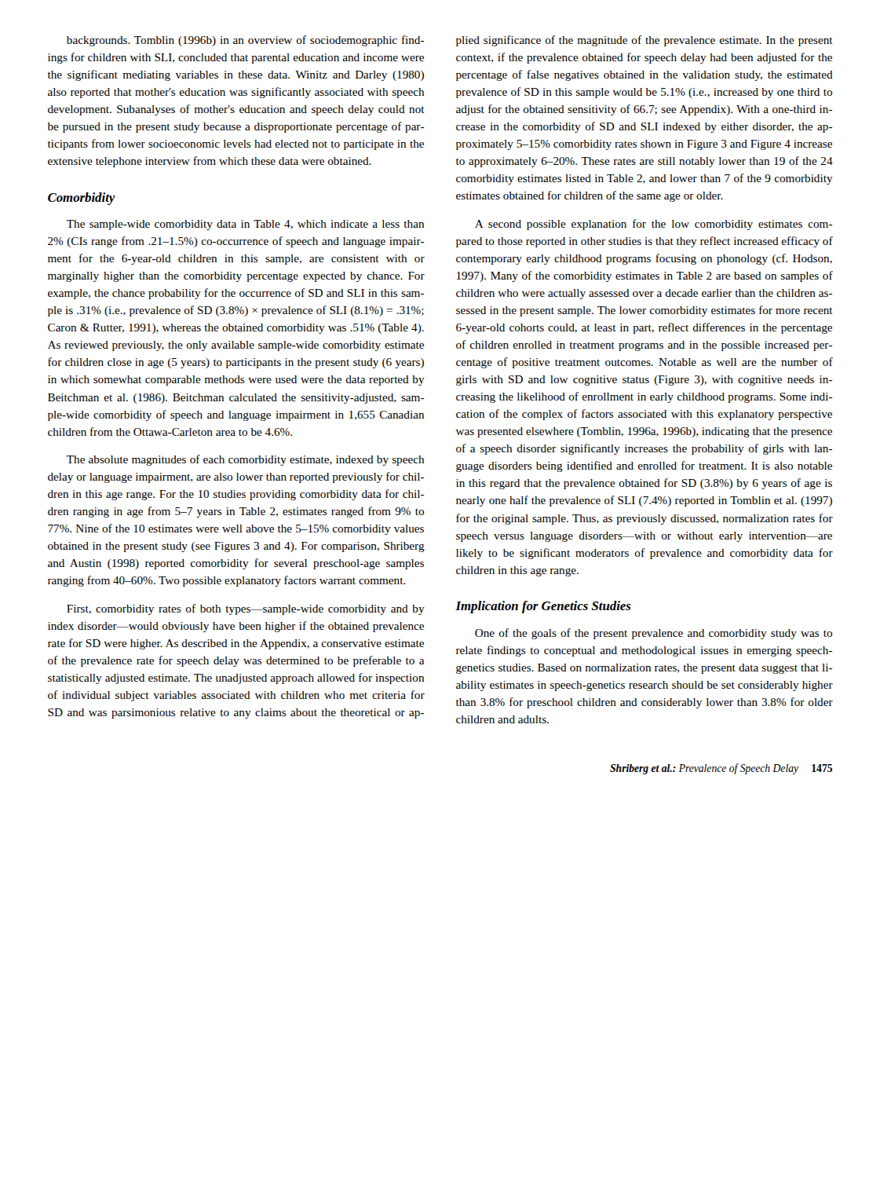backgrounds. Tomblin (1996b) in an overview of sociodemographic findings for children with SLI, concluded that parental education and income were the significant mediating variables in these data. Winitz and Darley (1980) also reported that mother's education was significantly associated with speech development. Subanalyses of mother's education and speech delay could not be pursued in the present study because a disproportionate percentage of participants from lower socioeconomic levels had elected not to participate in the extensive telephone interview from which these data were obtained.
Comorbidity
The sample-wide comorbidity data in Table 4, which indicate a less than 2% (CIs range from .21–1.5%) co-occurrence of speech and language impairment for the 6-year-old children in this sample, are consistent with or marginally higher than the comorbidity percentage expected by chance. For example, the chance probability for the occurrence of SD and SLI in this sample is .31% (i.e., prevalence of SD (3.8%) × prevalence of SLI (8.1%) = .31%; Caron & Rutter, 1991), whereas the obtained comorbidity was .51% (Table 4). As reviewed previously, the only available sample-wide comorbidity estimate for children close in age (5 years) to participants in the present study (6 years) in which somewhat comparable methods were used were the data reported by Beitchman et al. (1986). Beitchman calculated the sensitivity-adjusted, sample-wide comorbidity of speech and language impairment in 1,655 Canadian children from the Ottawa-Carleton area to be 4.6%.
The absolute magnitudes of each comorbidity estimate, indexed by speech delay or language impairment, are also lower than reported previously for children in this age range. For the 10 studies providing comorbidity data for children ranging in age from 5–7 years in Table 2, estimates ranged from 9% to 77%. Nine of the 10 estimates were well above the 5–15% comorbidity values obtained in the present study (see Figures 3 and 4). For comparison, Shriberg and Austin (1998) reported comorbidity for several preschool-age samples ranging from 40–60%. Two possible explanatory factors warrant comment.
First, comorbidity rates of both types—sample-wide comorbidity and by index disorder—would obviously have been higher if the obtained prevalence rate for SD were higher. As described in the Appendix, a conservative estimate of the prevalence rate for speech delay was determined to be preferable to a statistically adjusted estimate. The unadjusted approach allowed for inspection of individual subject variables associated with children who met criteria for SD and was parsimonious relative to any claims about the theoretical or applied significance of the magnitude of the prevalence estimate. In the present context, if the prevalence obtained for speech delay had been adjusted for the percentage of false negatives obtained in the validation study, the estimated prevalence of SD in this sample would be 5.1% (i.e., increased by one third to adjust for the obtained sensitivity of 66.7; see Appendix). With a one-third increase in the comorbidity of SD and SLI indexed by either disorder, the approximately 5–15% comorbidity rates shown in Figure 3 and Figure 4 increase to approximately 6–20%. These rates are still notably lower than 19 of the 24 comorbidity estimates listed in Table 2, and lower than 7 of the 9 comorbidity estimates obtained for children of the same age or older.
A second possible explanation for the low comorbidity estimates compared to those reported in other studies is that they reflect increased efficacy of contemporary early childhood programs focusing on phonology (cf. Hodson, 1997). Many of the comorbidity estimates in Table 2 are based on samples of children who were actually assessed over a decade earlier than the children assessed in the present sample. The lower comorbidity estimates for more recent 6-year-old cohorts could, at least in part, reflect differences in the percentage of children enrolled in treatment programs and in the possible increased percentage of positive treatment outcomes. Notable as well are the number of girls with SD and low cognitive status (Figure 3), with cognitive needs increasing the likelihood of enrollment in early childhood programs. Some indication of the complex of factors associated with this explanatory perspective was presented elsewhere (Tomblin, 1996a, 1996b), indicating that the presence of a speech disorder significantly increases the probability of girls with language disorders being identified and enrolled for treatment. It is also notable in this regard that the prevalence obtained for SD (3.8%) by 6 years of age is nearly one half the prevalence of SLI (7.4%) reported in Tomblin et al. (1997) for the original sample. Thus, as previously discussed, normalization rates for speech versus language disorders—with or without early intervention—are likely to be significant moderators of prevalence and comorbidity data for children in this age range.
Implication for Genetics Studies
One of the goals of the present prevalence and comorbidity study was to relate findings to conceptual and methodological issues in emerging speech-genetics studies. Based on normalization rates, the present data suggest that liability estimates in speech-genetics research should be set considerably higher than 3.8% for preschool children and considerably lower than 3.8% for older children and adults.
Shriberg et al.: Prevalence of Speech Delay 1475